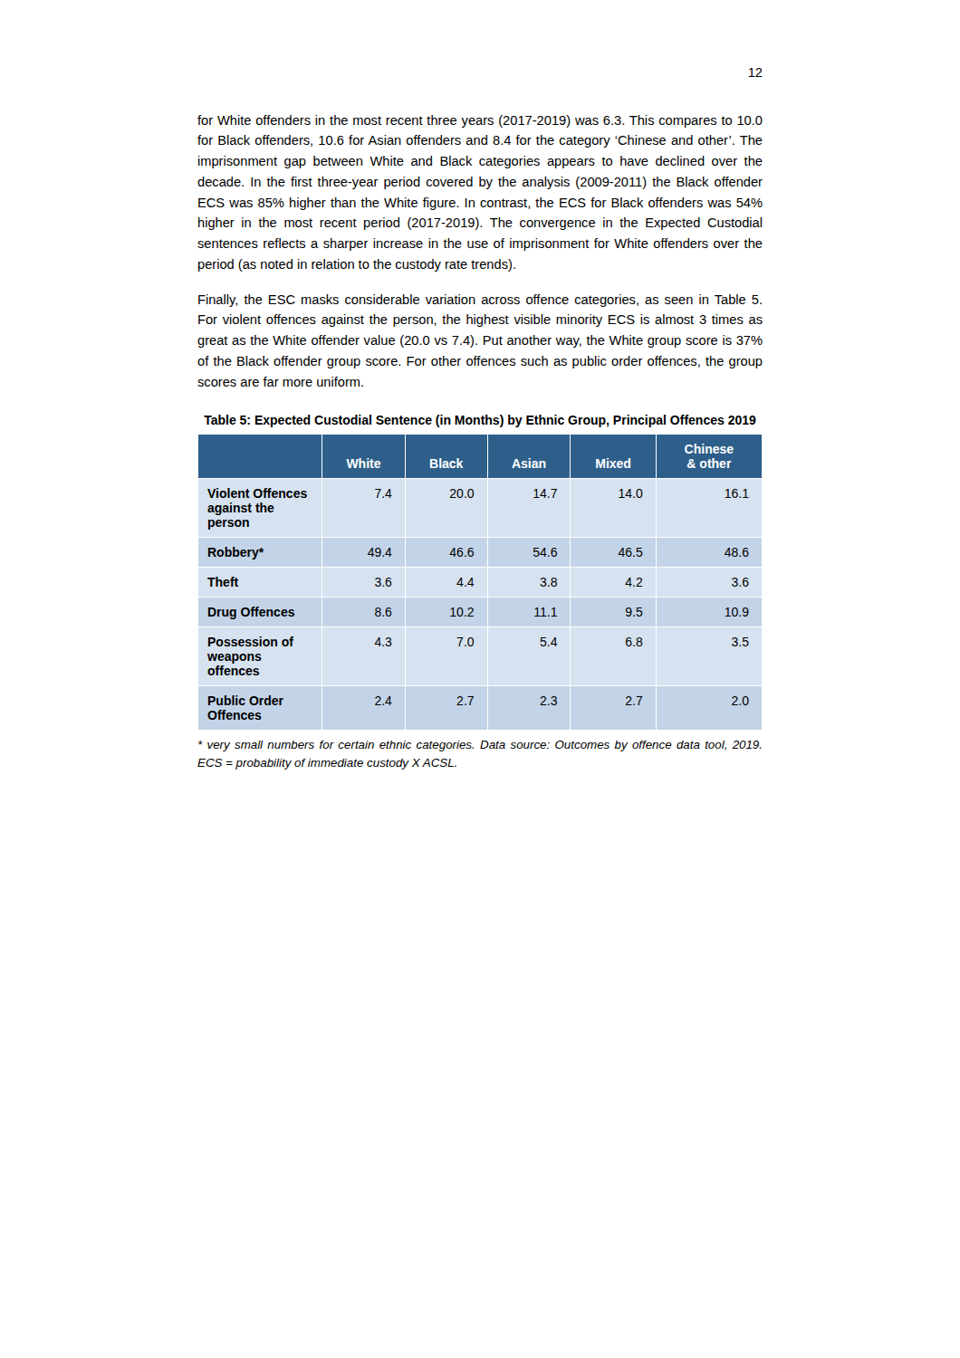12
for White offenders in the most recent three years (2017-2019) was 6.3. This compares to 10.0 for Black offenders, 10.6 for Asian offenders and 8.4 for the category ‘Chinese and other’. The imprisonment gap between White and Black categories appears to have declined over the decade. In the first three-year period covered by the analysis (2009-2011) the Black offender ECS was 85% higher than the White figure. In contrast, the ECS for Black offenders was 54% higher in the most recent period (2017-2019). The convergence in the Expected Custodial sentences reflects a sharper increase in the use of imprisonment for White offenders over the period (as noted in relation to the custody rate trends).
Finally, the ESC masks considerable variation across offence categories, as seen in Table 5. For violent offences against the person, the highest visible minority ECS is almost 3 times as great as the White offender value (20.0 vs 7.4). Put another way, the White group score is 37% of the Black offender group score. For other offences such as public order offences, the group scores are far more uniform.
Table 5: Expected Custodial Sentence (in Months) by Ethnic Group, Principal Offences 2019
| | White | Black | Asian | Mixed | Chinese & other |
| --- | --- | --- | --- | --- | --- |
| Violent Offences against the person | 7.4 | 20.0 | 14.7 | 14.0 | 16.1 |
| Robbery* | 49.4 | 46.6 | 54.6 | 46.5 | 48.6 |
| Theft | 3.6 | 4.4 | 3.8 | 4.2 | 3.6 |
| Drug Offences | 8.6 | 10.2 | 11.1 | 9.5 | 10.9 |
| Possession of weapons offences | 4.3 | 7.0 | 5.4 | 6.8 | 3.5 |
| Public Order Offences | 2.4 | 2.7 | 2.3 | 2.7 | 2.0 |
* very small numbers for certain ethnic categories. Data source: Outcomes by offence data tool, 2019. ECS = probability of immediate custody X ACSL.